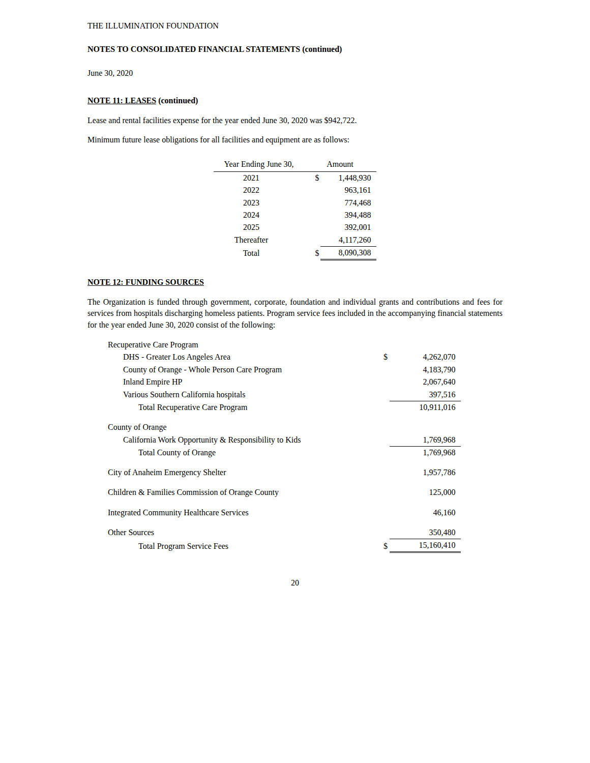THE ILLUMINATION FOUNDATION
NOTES TO CONSOLIDATED FINANCIAL STATEMENTS (continued)
June 30, 2020
NOTE 11: LEASES (continued)
Lease and rental facilities expense for the year ended June 30, 2020 was $942,722.
Minimum future lease obligations for all facilities and equipment are as follows:
| Year Ending June 30, | Amount |
| --- | --- |
| 2021 | $ | 1,448,930 |
| 2022 | | 963,161 |
| 2023 | | 774,468 |
| 2024 | | 394,488 |
| 2025 | | 392,001 |
| Thereafter | | 4,117,260 |
| Total | $ | 8,090,308 |
NOTE 12: FUNDING SOURCES
The Organization is funded through government, corporate, foundation and individual grants and contributions and fees for services from hospitals discharging homeless patients. Program service fees included in the accompanying financial statements for the year ended June 30, 2020 consist of the following:
| Recuperative Care Program | | |
| DHS - Greater Los Angeles Area | $ | 4,262,070 |
| County of Orange - Whole Person Care Program | | 4,183,790 |
| Inland Empire HP | | 2,067,640 |
| Various Southern California hospitals | | 397,516 |
| Total Recuperative Care Program | | 10,911,016 |
| County of Orange | | |
| California Work Opportunity & Responsibility to Kids | | 1,769,968 |
| Total County of Orange | | 1,769,968 |
| City of Anaheim Emergency Shelter | | 1,957,786 |
| Children & Families Commission of Orange County | | 125,000 |
| Integrated Community Healthcare Services | | 46,160 |
| Other Sources | | 350,480 |
| Total Program Service Fees | $ | 15,160,410 |
20